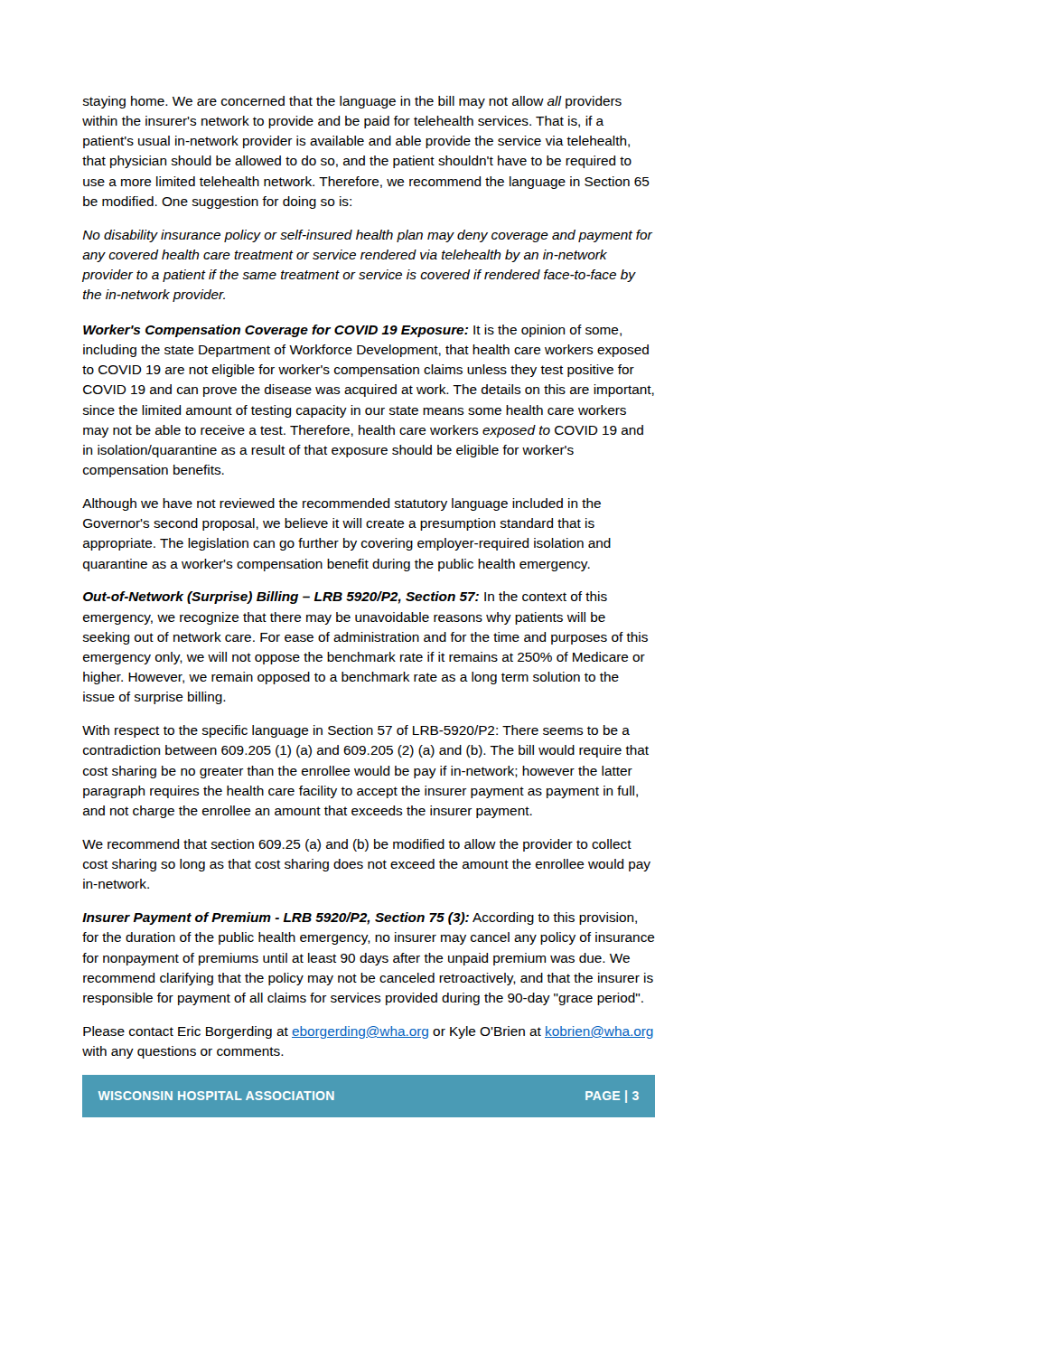staying home. We are concerned that the language in the bill may not allow all providers within the insurer's network to provide and be paid for telehealth services. That is, if a patient's usual in-network provider is available and able provide the service via telehealth, that physician should be allowed to do so, and the patient shouldn't have to be required to use a more limited telehealth network. Therefore, we recommend the language in Section 65 be modified. One suggestion for doing so is:
No disability insurance policy or self-insured health plan may deny coverage and payment for any covered health care treatment or service rendered via telehealth by an in-network provider to a patient if the same treatment or service is covered if rendered face-to-face by the in-network provider.
Worker's Compensation Coverage for COVID 19 Exposure: It is the opinion of some, including the state Department of Workforce Development, that health care workers exposed to COVID 19 are not eligible for worker's compensation claims unless they test positive for COVID 19 and can prove the disease was acquired at work. The details on this are important, since the limited amount of testing capacity in our state means some health care workers may not be able to receive a test. Therefore, health care workers exposed to COVID 19 and in isolation/quarantine as a result of that exposure should be eligible for worker's compensation benefits.
Although we have not reviewed the recommended statutory language included in the Governor's second proposal, we believe it will create a presumption standard that is appropriate. The legislation can go further by covering employer-required isolation and quarantine as a worker's compensation benefit during the public health emergency.
Out-of-Network (Surprise) Billing – LRB 5920/P2, Section 57: In the context of this emergency, we recognize that there may be unavoidable reasons why patients will be seeking out of network care. For ease of administration and for the time and purposes of this emergency only, we will not oppose the benchmark rate if it remains at 250% of Medicare or higher. However, we remain opposed to a benchmark rate as a long term solution to the issue of surprise billing.
With respect to the specific language in Section 57 of LRB-5920/P2: There seems to be a contradiction between 609.205 (1) (a) and 609.205 (2) (a) and (b). The bill would require that cost sharing be no greater than the enrollee would be pay if in-network; however the latter paragraph requires the health care facility to accept the insurer payment as payment in full, and not charge the enrollee an amount that exceeds the insurer payment.
We recommend that section 609.25 (a) and (b) be modified to allow the provider to collect cost sharing so long as that cost sharing does not exceed the amount the enrollee would pay in-network.
Insurer Payment of Premium - LRB 5920/P2, Section 75 (3): According to this provision, for the duration of the public health emergency, no insurer may cancel any policy of insurance for nonpayment of premiums until at least 90 days after the unpaid premium was due. We recommend clarifying that the policy may not be canceled retroactively, and that the insurer is responsible for payment of all claims for services provided during the 90-day "grace period".
Please contact Eric Borgerding at eborgerding@wha.org or Kyle O'Brien at kobrien@wha.org with any questions or comments.
Wisconsin Hospital Association Page | 3